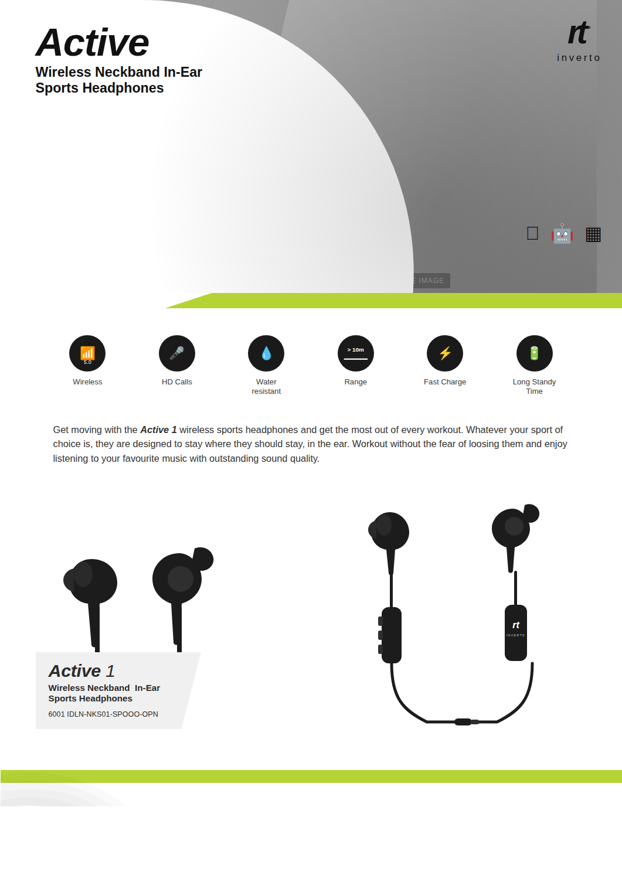Lifestyle image
rt™
inverto
 🤖 ▦
Active
Wireless Neckband In-Ear
Sports Headphones
📶 5.0
Wireless
🎤
HD Calls
💧
Water
resistant
> 10m
▁▁▁▁▁
Range
⚡
Fast Charge
🔋
Long Standy
Time
Get moving with the Active 1 wireless sports headphones and get the most out of every workout. Whatever your sport of choice is, they are designed to stay where they should stay, in the ear. Workout without the fear of loosing them and enjoy listening to your favourite music with outstanding sound quality.
rt INVERTO
Active 1
Wireless Neckband In-Ear
Sports Headphones
6001 IDLN-NKS01-SPOOO-OPN